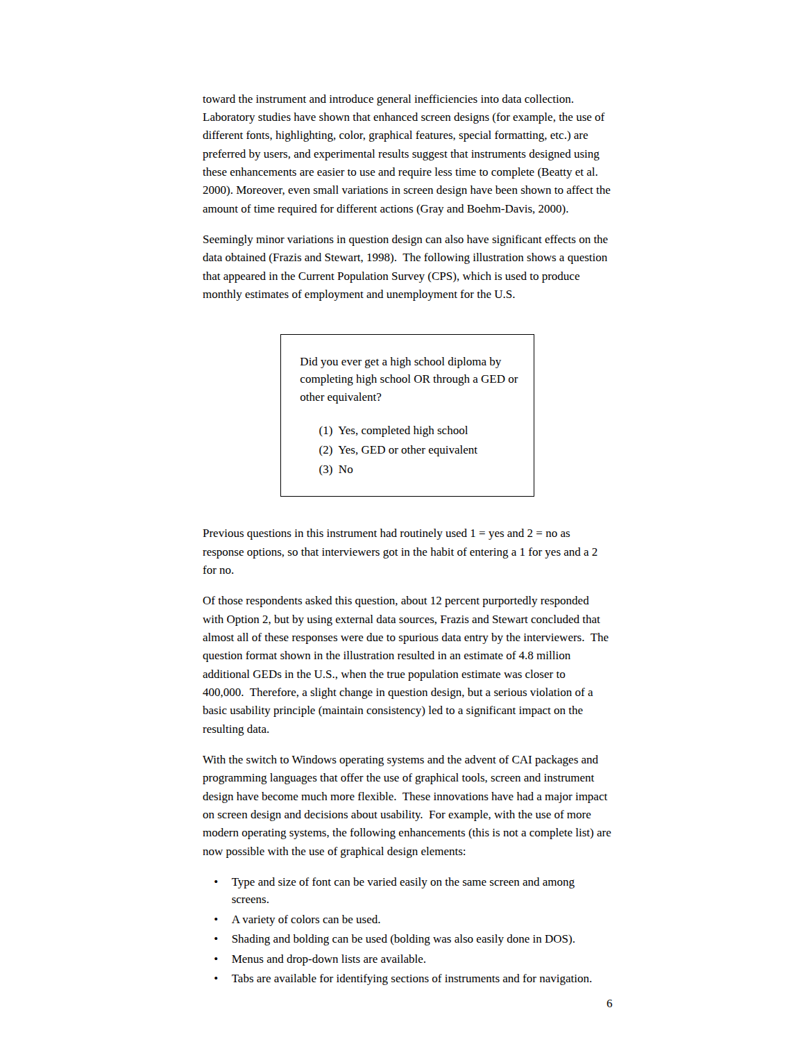toward the instrument and introduce general inefficiencies into data collection. Laboratory studies have shown that enhanced screen designs (for example, the use of different fonts, highlighting, color, graphical features, special formatting, etc.) are preferred by users, and experimental results suggest that instruments designed using these enhancements are easier to use and require less time to complete (Beatty et al. 2000). Moreover, even small variations in screen design have been shown to affect the amount of time required for different actions (Gray and Boehm-Davis, 2000).
Seemingly minor variations in question design can also have significant effects on the data obtained (Frazis and Stewart, 1998). The following illustration shows a question that appeared in the Current Population Survey (CPS), which is used to produce monthly estimates of employment and unemployment for the U.S.
Did you ever get a high school diploma by completing high school OR through a GED or other equivalent?
(1) Yes, completed high school
(2) Yes, GED or other equivalent
(3) No
Previous questions in this instrument had routinely used 1 = yes and 2 = no as response options, so that interviewers got in the habit of entering a 1 for yes and a 2 for no.
Of those respondents asked this question, about 12 percent purportedly responded with Option 2, but by using external data sources, Frazis and Stewart concluded that almost all of these responses were due to spurious data entry by the interviewers. The question format shown in the illustration resulted in an estimate of 4.8 million additional GEDs in the U.S., when the true population estimate was closer to 400,000. Therefore, a slight change in question design, but a serious violation of a basic usability principle (maintain consistency) led to a significant impact on the resulting data.
With the switch to Windows operating systems and the advent of CAI packages and programming languages that offer the use of graphical tools, screen and instrument design have become much more flexible. These innovations have had a major impact on screen design and decisions about usability. For example, with the use of more modern operating systems, the following enhancements (this is not a complete list) are now possible with the use of graphical design elements:
Type and size of font can be varied easily on the same screen and among screens.
A variety of colors can be used.
Shading and bolding can be used (bolding was also easily done in DOS).
Menus and drop-down lists are available.
Tabs are available for identifying sections of instruments and for navigation.
6